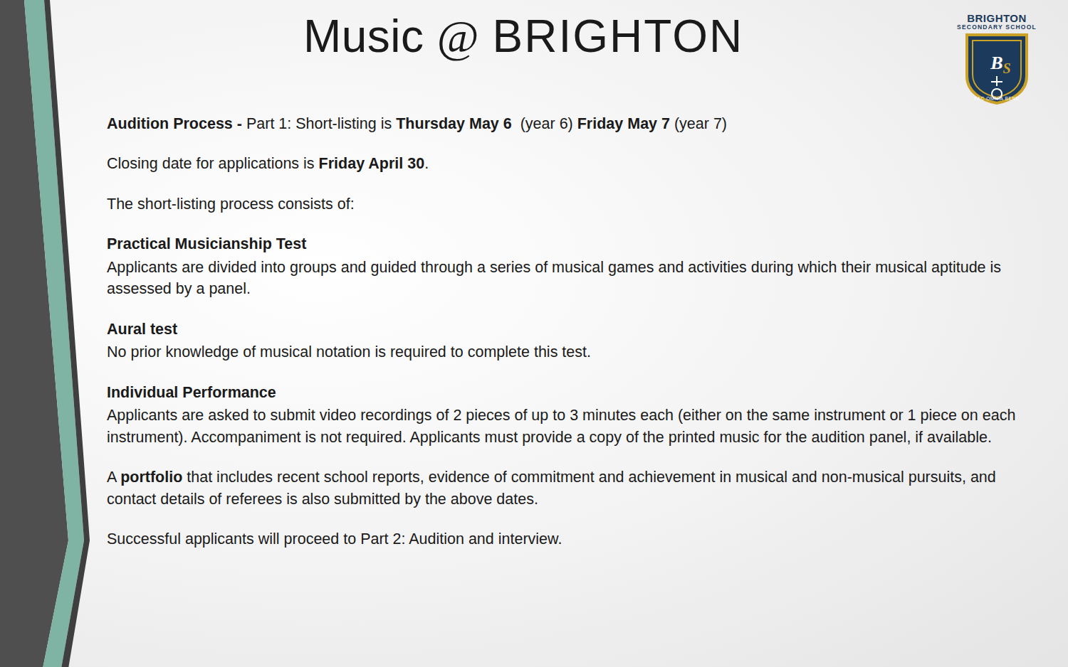Music @ BRIGHTON
BRIGHTONSECONDARY SCHOOL
B S FAC OMNIA BENE
Audition Process - Part 1: Short-listing is Thursday May 6 (year 6) Friday May 7 (year 7)
Closing date for applications is Friday April 30.
The short-listing process consists of:
Practical Musicianship Test
Applicants are divided into groups and guided through a series of musical games and activities during which their musical aptitude is assessed by a panel.
Aural test
No prior knowledge of musical notation is required to complete this test.
Individual Performance
Applicants are asked to submit video recordings of 2 pieces of up to 3 minutes each (either on the same instrument or 1 piece on each instrument). Accompaniment is not required. Applicants must provide a copy of the printed music for the audition panel, if available.
A portfolio that includes recent school reports, evidence of commitment and achievement in musical and non-musical pursuits, and contact details of referees is also submitted by the above dates.
Successful applicants will proceed to Part 2: Audition and interview.